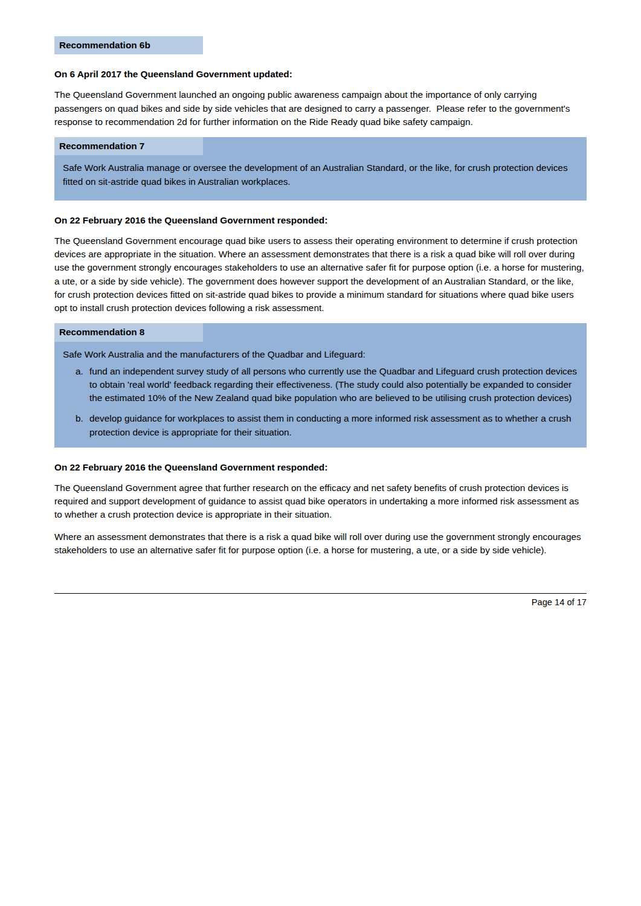Recommendation 6b
On 6 April 2017 the Queensland Government updated:
The Queensland Government launched an ongoing public awareness campaign about the importance of only carrying passengers on quad bikes and side by side vehicles that are designed to carry a passenger. Please refer to the government's response to recommendation 2d for further information on the Ride Ready quad bike safety campaign.
Recommendation 7
Safe Work Australia manage or oversee the development of an Australian Standard, or the like, for crush protection devices fitted on sit-astride quad bikes in Australian workplaces.
On 22 February 2016 the Queensland Government responded:
The Queensland Government encourage quad bike users to assess their operating environment to determine if crush protection devices are appropriate in the situation. Where an assessment demonstrates that there is a risk a quad bike will roll over during use the government strongly encourages stakeholders to use an alternative safer fit for purpose option (i.e. a horse for mustering, a ute, or a side by side vehicle). The government does however support the development of an Australian Standard, or the like, for crush protection devices fitted on sit-astride quad bikes to provide a minimum standard for situations where quad bike users opt to install crush protection devices following a risk assessment.
Recommendation 8
Safe Work Australia and the manufacturers of the Quadbar and Lifeguard:
fund an independent survey study of all persons who currently use the Quadbar and Lifeguard crush protection devices to obtain 'real world' feedback regarding their effectiveness. (The study could also potentially be expanded to consider the estimated 10% of the New Zealand quad bike population who are believed to be utilising crush protection devices)
develop guidance for workplaces to assist them in conducting a more informed risk assessment as to whether a crush protection device is appropriate for their situation.
On 22 February 2016 the Queensland Government responded:
The Queensland Government agree that further research on the efficacy and net safety benefits of crush protection devices is required and support development of guidance to assist quad bike operators in undertaking a more informed risk assessment as to whether a crush protection device is appropriate in their situation.
Where an assessment demonstrates that there is a risk a quad bike will roll over during use the government strongly encourages stakeholders to use an alternative safer fit for purpose option (i.e. a horse for mustering, a ute, or a side by side vehicle).
Page 14 of 17